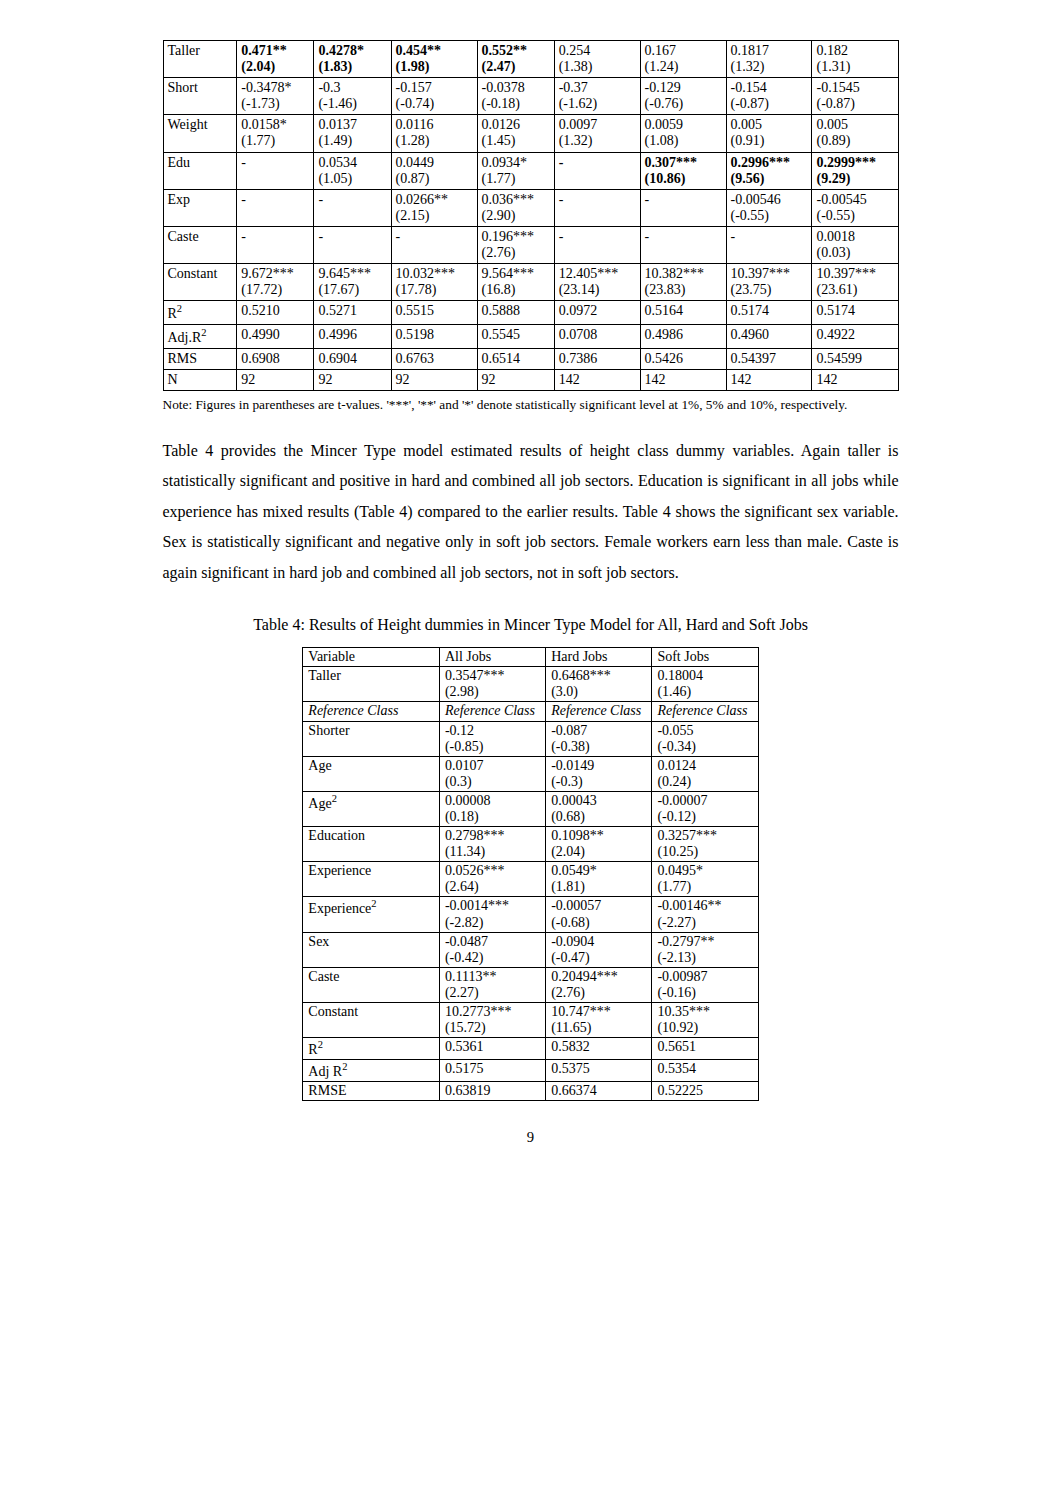| Taller | 0.471** (2.04) | 0.4278* (1.83) | 0.454** (1.98) | 0.552** (2.47) | 0.254 (1.38) | 0.167 (1.24) | 0.1817 (1.32) | 0.182 (1.31) |
| Short | -0.3478* (-1.73) | -0.3 (-1.46) | -0.157 (-0.74) | -0.0378 (-0.18) | -0.37 (-1.62) | -0.129 (-0.76) | -0.154 (-0.87) | -0.1545 (-0.87) |
| Weight | 0.0158* (1.77) | 0.0137 (1.49) | 0.0116 (1.28) | 0.0126 (1.45) | 0.0097 (1.32) | 0.0059 (1.08) | 0.005 (0.91) | 0.005 (0.89) |
| Edu | - | 0.0534 (1.05) | 0.0449 (0.87) | 0.0934* (1.77) | - | 0.307*** (10.86) | 0.2996*** (9.56) | 0.2999*** (9.29) |
| Exp | - | - | 0.0266** (2.15) | 0.036*** (2.90) | - | - | -0.00546 (-0.55) | -0.00545 (-0.55) |
| Caste | - | - | - | 0.196*** (2.76) | - | - | - | 0.0018 (0.03) |
| Constant | 9.672*** (17.72) | 9.645*** (17.67) | 10.032*** (17.78) | 9.564*** (16.8) | 12.405*** (23.14) | 10.382*** (23.83) | 10.397*** (23.75) | 10.397*** (23.61) |
| R 2 | 0.5210 | 0.5271 | 0.5515 | 0.5888 | 0.0972 | 0.5164 | 0.5174 | 0.5174 |
| Adj.R 2 | 0.4990 | 0.4996 | 0.5198 | 0.5545 | 0.0708 | 0.4986 | 0.4960 | 0.4922 |
| RMS | 0.6908 | 0.6904 | 0.6763 | 0.6514 | 0.7386 | 0.5426 | 0.54397 | 0.54599 |
| N | 92 | 92 | 92 | 92 | 142 | 142 | 142 | 142 |
Note: Figures in parentheses are t-values. '***', '**' and '*' denote statistically significant level at 1%, 5% and 10%, respectively.
Table 4 provides the Mincer Type model estimated results of height class dummy variables. Again taller is statistically significant and positive in hard and combined all job sectors. Education is significant in all jobs while experience has mixed results (Table 4) compared to the earlier results. Table 4 shows the significant sex variable. Sex is statistically significant and negative only in soft job sectors. Female workers earn less than male. Caste is again significant in hard job and combined all job sectors, not in soft job sectors.
Table 4: Results of Height dummies in Mincer Type Model for All, Hard and Soft Jobs
| Variable | All Jobs | Hard Jobs | Soft Jobs |
| Taller | 0.3547*** (2.98) | 0.6468*** (3.0) | 0.18004 (1.46) |
| Reference Class | Reference Class | Reference Class | Reference Class |
| Shorter | -0.12 (-0.85) | -0.087 (-0.38) | -0.055 (-0.34) |
| Age | 0.0107 (0.3) | -0.0149 (-0.3) | 0.0124 (0.24) |
| Age 2 | 0.00008 (0.18) | 0.00043 (0.68) | -0.00007 (-0.12) |
| Education | 0.2798*** (11.34) | 0.1098** (2.04) | 0.3257*** (10.25) |
| Experience | 0.0526*** (2.64) | 0.0549* (1.81) | 0.0495* (1.77) |
| Experience 2 | -0.0014*** (-2.82) | -0.00057 (-0.68) | -0.00146** (-2.27) |
| Sex | -0.0487 (-0.42) | -0.0904 (-0.47) | -0.2797** (-2.13) |
| Caste | 0.1113** (2.27) | 0.20494*** (2.76) | -0.00987 (-0.16) |
| Constant | 10.2773*** (15.72) | 10.747*** (11.65) | 10.35*** (10.92) |
| R 2 | 0.5361 | 0.5832 | 0.5651 |
| Adj R 2 | 0.5175 | 0.5375 | 0.5354 |
| RMSE | 0.63819 | 0.66374 | 0.52225 |
9